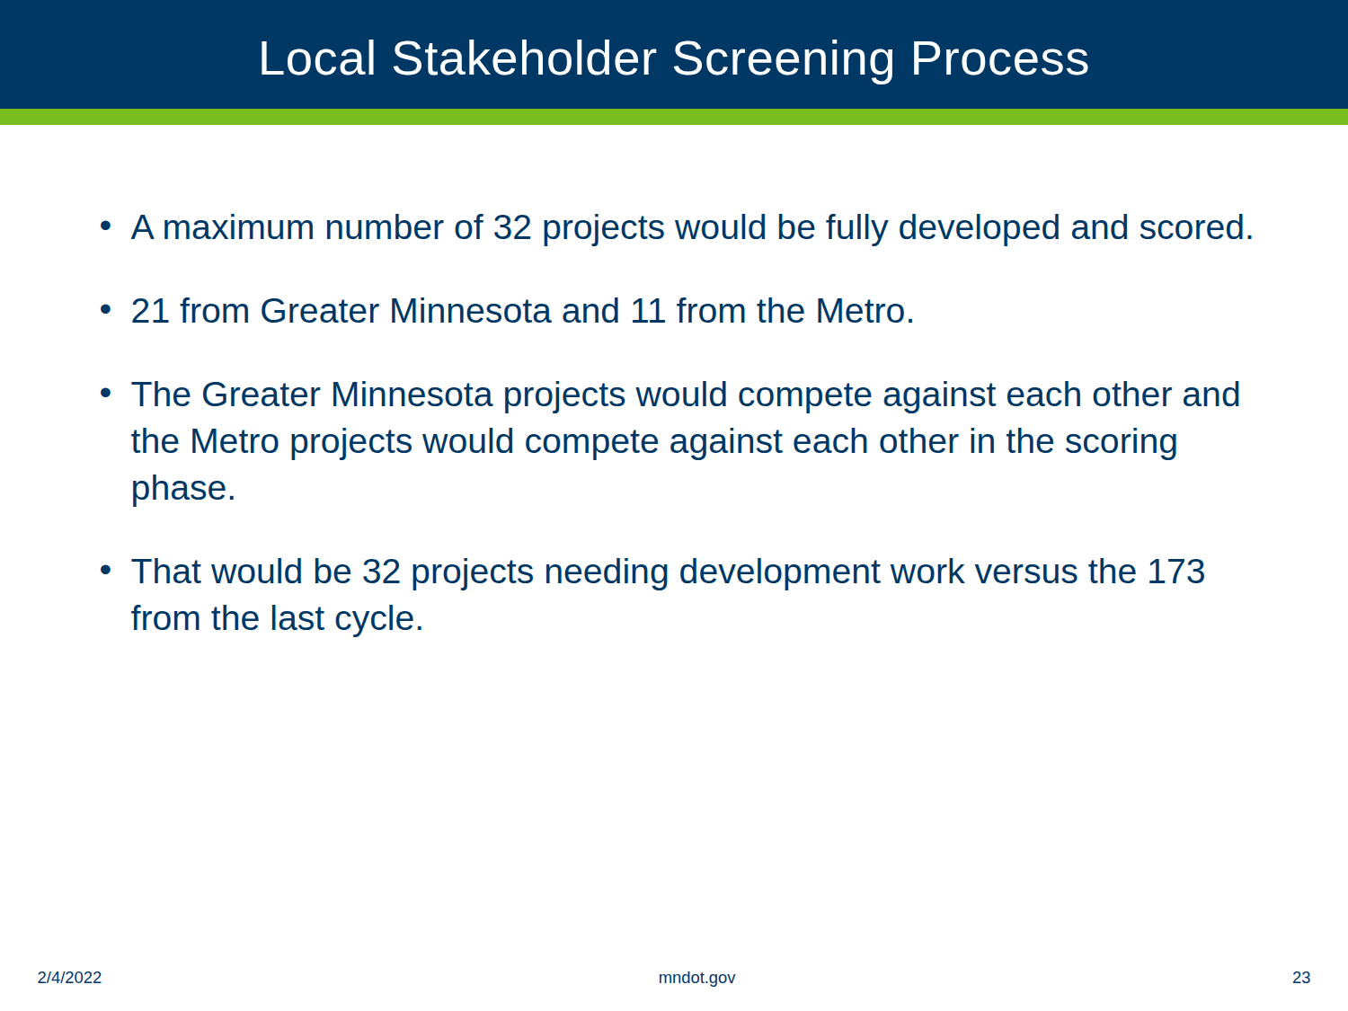Local Stakeholder Screening Process
A maximum number of 32 projects would be fully developed and scored.
21 from Greater Minnesota and 11 from the Metro.
The Greater Minnesota projects would compete against each other and the Metro projects would compete against each other in the scoring phase.
That would be 32 projects needing development work versus the 173 from the last cycle.
2/4/2022
mndot.gov
23